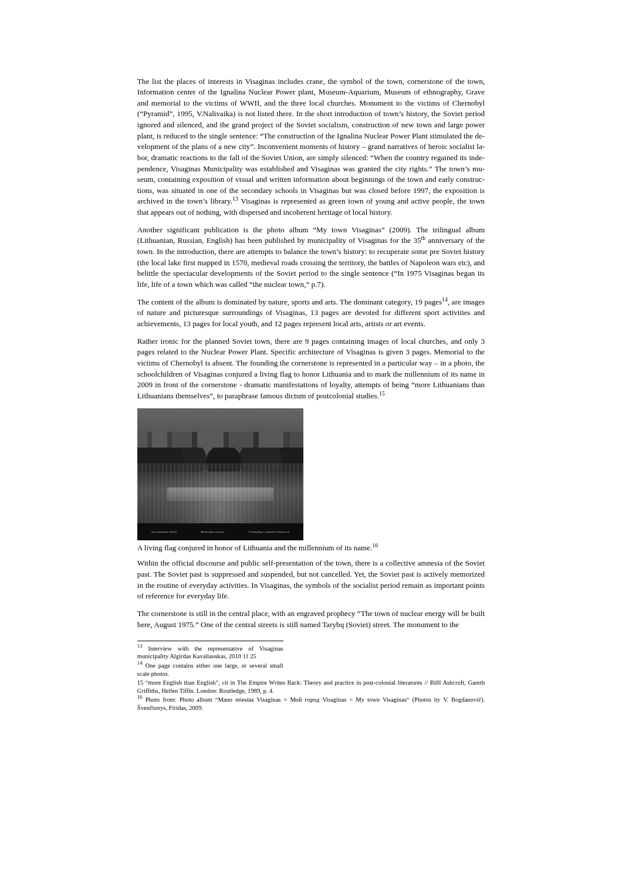The list the places of interests in Visaginas includes crane, the symbol of the town, cornerstone of the town, Information center of the Ignalina Nuclear Power plant, Museum-Aquarium, Museum of ethnography, Grave and memorial to the victims of WWII, and the three local churches. Monument to the victims of Chernobyl (“Pyramid”, 1995, V.Nalivaika) is not listed there. In the short introduction of town’s history, the Soviet period ignored and silenced, and the grand project of the Soviet socialism, construction of new town and large power plant, is reduced to the single sentence: “The construction of the Ignalina Nuclear Power Plant stimulated the development of the plans of a new city”. Inconvenient moments of history – grand narratives of heroic socialist labor, dramatic reactions to the fall of the Soviet Union, are simply silenced: “When the country regained its independence, Visaginas Municipality was established and Visaginas was granted the city rights.” The town’s museum, containing exposition of visual and written information about beginnings of the town and early constructions, was situated in one of the secondary schools in Visaginas but was closed before 1997, the exposition is archived in the town’s library.13 Visaginas is represented as green town of young and active people, the town that appears out of nothing, with dispersed and incoherent heritage of local history.
Another significant publication is the photo album “My town Visaginas” (2009). The trilingual album (Lithuanian, Russian, English) has been published by municipality of Visaginas for the 35th anniversary of the town. In the introduction, there are attempts to balance the town’s history: to recuperate some pre Soviet history (the local lake first mapped in 1570, medieval roads crossing the territory, the battles of Napoleon wars etc), and belittle the spectacular developments of the Soviet period to the single sentence (“In 1975 Visaginas began its life, life of a town which was called “the nuclear town,” p.7).
The content of the album is dominated by nature, sports and arts. The dominant category, 19 pages14, are images of nature and picturesque surroundings of Visaginas, 13 pages are devoted for different sport activities and achievements, 13 pages for local youth, and 12 pages represent local arts, artists or art events.
Rather ironic for the planned Soviet town, there are 9 pages containing images of local churches, and only 3 pages related to the Nuclear Power Plant. Specific architecture of Visaginas is given 3 pages. Memorial to the victims of Chernobyl is absent. The founding the cornerstone is represented in a particular way – in a photo, the schoolchildren of Visaginas conjured a living flag to honor Lithuania and to mark the millennium of its name in 2009 in front of the cornerstone - dramatic manifestations of loyalty, attempts of being “more Lithuanians than Lithuanians themselves”, to paraphrase famous dictum of postcolonial studies.15
Gyva juosiama vėliava Живой флаг в честь A living flag is conjured in honour of
A living flag conjured in honor of Lithuania and the millennium of its name.16
Within the official discourse and public self-presentation of the town, there is a collective amnesia of the Soviet past. The Soviet past is suppressed and suspended, but not cancelled. Yet, the Soviet past is actively memorized in the routine of everyday activities. In Visaginas, the symbols of the socialist period remain as important points of reference for everyday life.
The cornerstone is still in the central place, with an engraved prophecy “The town of nuclear energy will be built here, August 1975.” One of the central streets is still named Tarybų (Soviet) street. The monument to the
13 Interview with the representative of Visaginas municipality Algirdas Kavaliauskas, 2010 11 25
14 One page contains either one large, or several small scale photos.
15 “more English than English”, cit in The Empire Writes Back: Theory and practice in post-colonial literatures // Billl Ashcroft, Gareth Griffiths, Hellen Tiffin. London: Routledge, 1989, p. 4.
16 Photo from: Photo album “Mano miestas Visaginas = Мой город Visaginas = My town Visaginas“ (Photos by V. Bogdanovič). Švenčionys, Firidas, 2009.